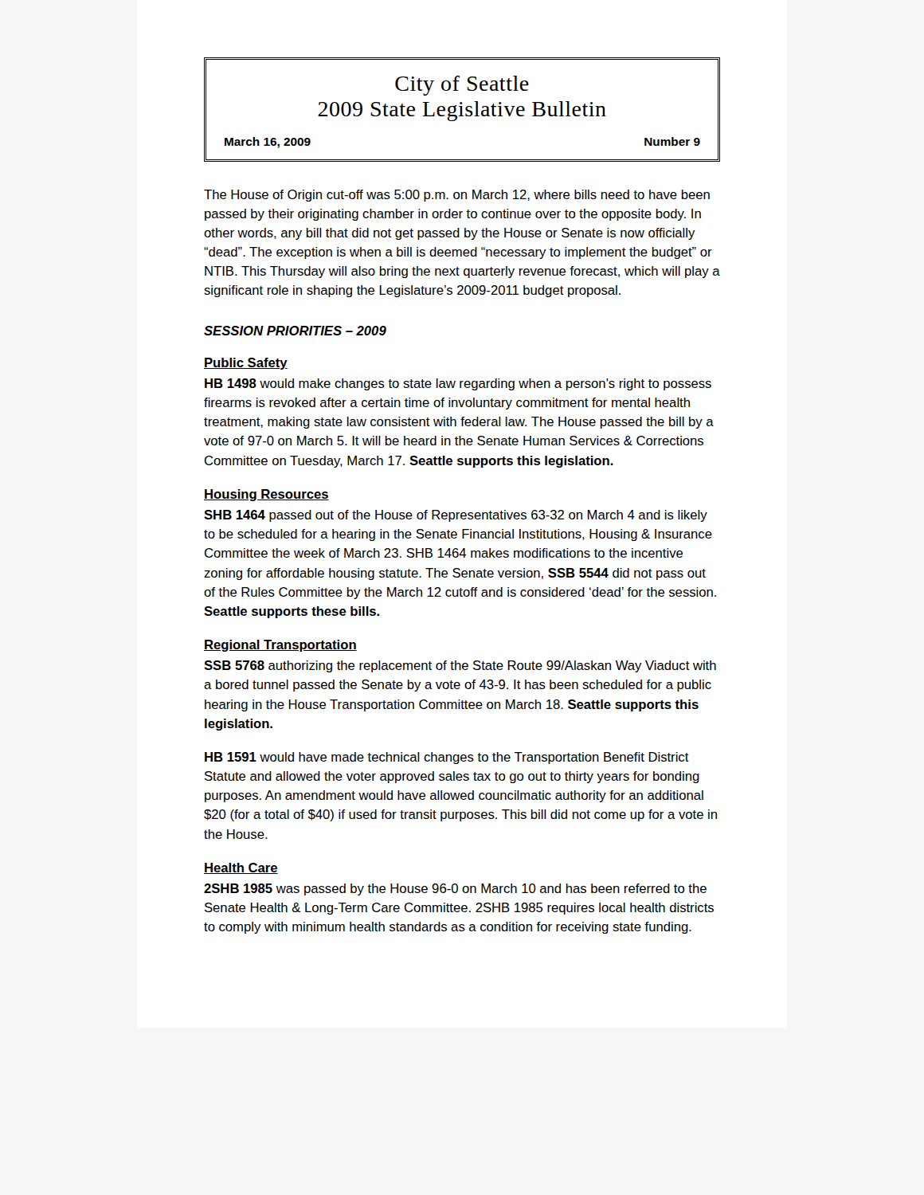City of Seattle
2009 State Legislative Bulletin
March 16, 2009 Number 9
The House of Origin cut-off was 5:00 p.m. on March 12, where bills need to have been passed by their originating chamber in order to continue over to the opposite body. In other words, any bill that did not get passed by the House or Senate is now officially “dead”. The exception is when a bill is deemed “necessary to implement the budget” or NTIB. This Thursday will also bring the next quarterly revenue forecast, which will play a significant role in shaping the Legislature’s 2009-2011 budget proposal.
SESSION PRIORITIES – 2009
Public Safety
HB 1498 would make changes to state law regarding when a person's right to possess firearms is revoked after a certain time of involuntary commitment for mental health treatment, making state law consistent with federal law. The House passed the bill by a vote of 97-0 on March 5. It will be heard in the Senate Human Services & Corrections Committee on Tuesday, March 17. Seattle supports this legislation.
Housing Resources
SHB 1464 passed out of the House of Representatives 63-32 on March 4 and is likely to be scheduled for a hearing in the Senate Financial Institutions, Housing & Insurance Committee the week of March 23. SHB 1464 makes modifications to the incentive zoning for affordable housing statute. The Senate version, SSB 5544 did not pass out of the Rules Committee by the March 12 cutoff and is considered ‘dead’ for the session. Seattle supports these bills.
Regional Transportation
SSB 5768 authorizing the replacement of the State Route 99/Alaskan Way Viaduct with a bored tunnel passed the Senate by a vote of 43-9. It has been scheduled for a public hearing in the House Transportation Committee on March 18. Seattle supports this legislation.
HB 1591 would have made technical changes to the Transportation Benefit District Statute and allowed the voter approved sales tax to go out to thirty years for bonding purposes. An amendment would have allowed councilmatic authority for an additional $20 (for a total of $40) if used for transit purposes. This bill did not come up for a vote in the House.
Health Care
2SHB 1985 was passed by the House 96-0 on March 10 and has been referred to the Senate Health & Long-Term Care Committee. 2SHB 1985 requires local health districts to comply with minimum health standards as a condition for receiving state funding.